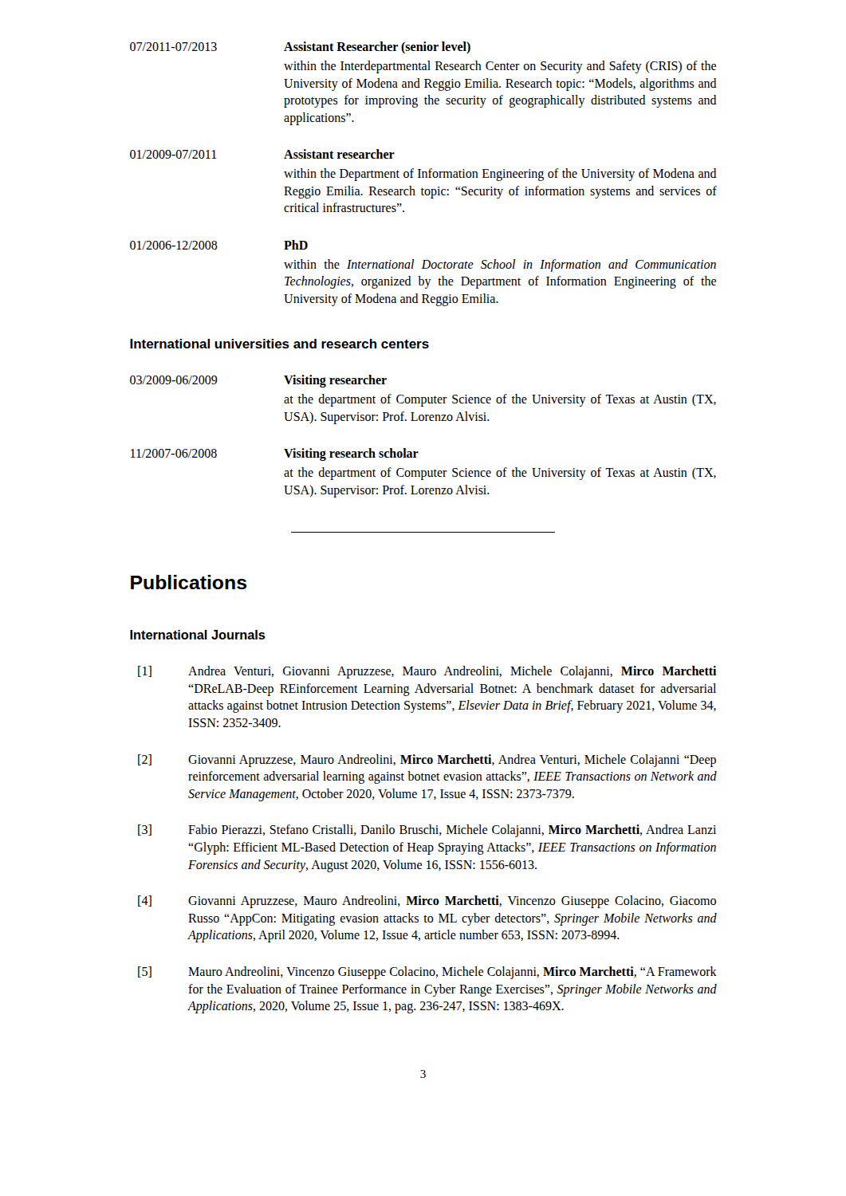07/2011-07/2013
Assistant Researcher (senior level)
within the Interdepartmental Research Center on Security and Safety (CRIS) of the University of Modena and Reggio Emilia. Research topic: “Models, algorithms and prototypes for improving the security of geographically distributed systems and applications”.
01/2009-07/2011
Assistant researcher
within the Department of Information Engineering of the University of Modena and Reggio Emilia. Research topic: “Security of information systems and services of critical infrastructures”.
01/2006-12/2008
PhD
within the International Doctorate School in Information and Communication Technologies, organized by the Department of Information Engineering of the University of Modena and Reggio Emilia.
International universities and research centers
03/2009-06/2009
Visiting researcher
at the department of Computer Science of the University of Texas at Austin (TX, USA). Supervisor: Prof. Lorenzo Alvisi.
11/2007-06/2008
Visiting research scholar
at the department of Computer Science of the University of Texas at Austin (TX, USA). Supervisor: Prof. Lorenzo Alvisi.
Publications
International Journals
Andrea Venturi, Giovanni Apruzzese, Mauro Andreolini, Michele Colajanni, Mirco Marchetti “DReLAB-Deep REinforcement Learning Adversarial Botnet: A benchmark dataset for adversarial attacks against botnet Intrusion Detection Systems”, Elsevier Data in Brief, February 2021, Volume 34, ISSN: 2352-3409.
Giovanni Apruzzese, Mauro Andreolini, Mirco Marchetti, Andrea Venturi, Michele Colajanni “Deep reinforcement adversarial learning against botnet evasion attacks”, IEEE Transactions on Network and Service Management, October 2020, Volume 17, Issue 4, ISSN: 2373-7379.
Fabio Pierazzi, Stefano Cristalli, Danilo Bruschi, Michele Colajanni, Mirco Marchetti, Andrea Lanzi “Glyph: Efficient ML-Based Detection of Heap Spraying Attacks”, IEEE Transactions on Information Forensics and Security, August 2020, Volume 16, ISSN: 1556-6013.
Giovanni Apruzzese, Mauro Andreolini, Mirco Marchetti, Vincenzo Giuseppe Colacino, Giacomo Russo “AppCon: Mitigating evasion attacks to ML cyber detectors”, Springer Mobile Networks and Applications, April 2020, Volume 12, Issue 4, article number 653, ISSN: 2073-8994.
Mauro Andreolini, Vincenzo Giuseppe Colacino, Michele Colajanni, Mirco Marchetti, “A Framework for the Evaluation of Trainee Performance in Cyber Range Exercises”, Springer Mobile Networks and Applications, 2020, Volume 25, Issue 1, pag. 236-247, ISSN: 1383-469X.
3